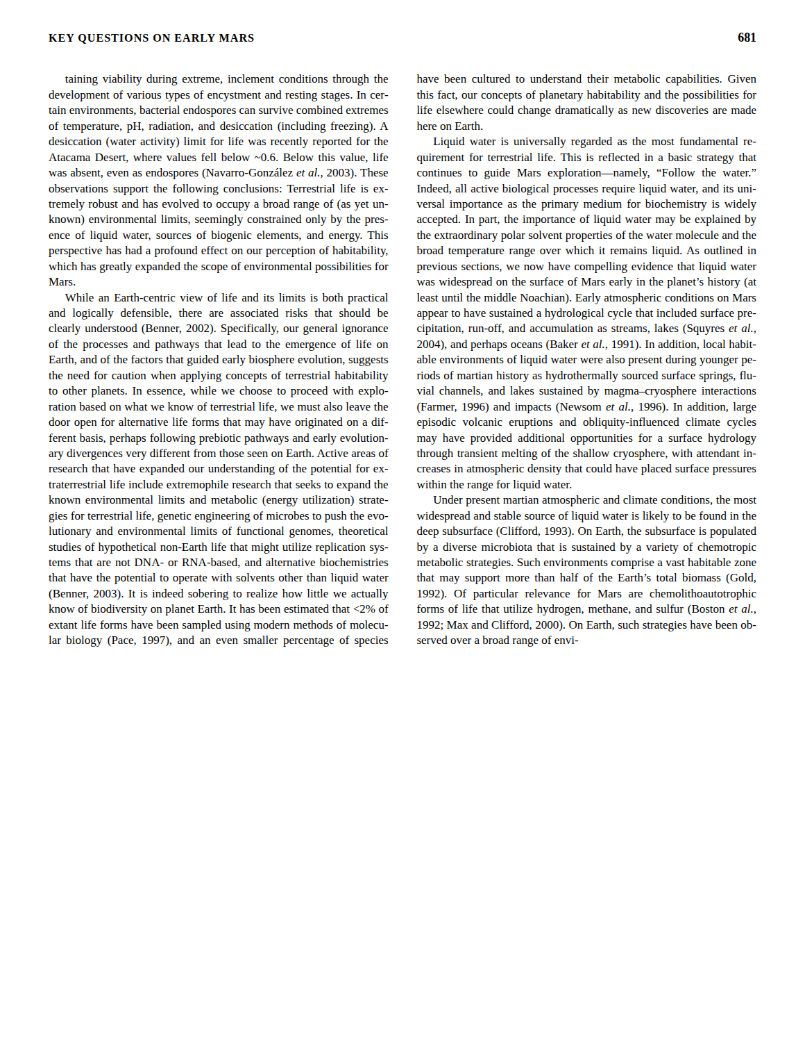Key Questions on Early Mars
681
taining viability during extreme, inclement conditions through the development of various types of encystment and resting stages. In certain environments, bacterial endospores can survive combined extremes of temperature, pH, radiation, and desiccation (including freezing). A desiccation (water activity) limit for life was recently reported for the Atacama Desert, where values fell below ~0.6. Below this value, life was absent, even as endospores (Navarro-González et al., 2003). These observations support the following conclusions: Terrestrial life is extremely robust and has evolved to occupy a broad range of (as yet unknown) environmental limits, seemingly constrained only by the presence of liquid water, sources of biogenic elements, and energy. This perspective has had a profound effect on our perception of habitability, which has greatly expanded the scope of environmental possibilities for Mars.
While an Earth-centric view of life and its limits is both practical and logically defensible, there are associated risks that should be clearly understood (Benner, 2002). Specifically, our general ignorance of the processes and pathways that lead to the emergence of life on Earth, and of the factors that guided early biosphere evolution, suggests the need for caution when applying concepts of terrestrial habitability to other planets. In essence, while we choose to proceed with exploration based on what we know of terrestrial life, we must also leave the door open for alternative life forms that may have originated on a different basis, perhaps following prebiotic pathways and early evolutionary divergences very different from those seen on Earth. Active areas of research that have expanded our understanding of the potential for extraterrestrial life include extremophile research that seeks to expand the known environmental limits and metabolic (energy utilization) strategies for terrestrial life, genetic engineering of microbes to push the evolutionary and environmental limits of functional genomes, theoretical studies of hypothetical non-Earth life that might utilize replication systems that are not DNA- or RNA-based, and alternative biochemistries that have the potential to operate with solvents other than liquid water (Benner, 2003). It is indeed sobering to realize how little we actually know of biodiversity on planet Earth. It has been estimated that <2% of extant life forms have been sampled using modern methods of molecular biology (Pace, 1997), and an even smaller percentage of species have been cultured to understand their metabolic capabilities. Given this fact, our concepts of planetary habitability and the possibilities for life elsewhere could change dramatically as new discoveries are made here on Earth.
Liquid water is universally regarded as the most fundamental requirement for terrestrial life. This is reflected in a basic strategy that continues to guide Mars exploration—namely, “Follow the water.” Indeed, all active biological processes require liquid water, and its universal importance as the primary medium for biochemistry is widely accepted. In part, the importance of liquid water may be explained by the extraordinary polar solvent properties of the water molecule and the broad temperature range over which it remains liquid. As outlined in previous sections, we now have compelling evidence that liquid water was widespread on the surface of Mars early in the planet’s history (at least until the middle Noachian). Early atmospheric conditions on Mars appear to have sustained a hydrological cycle that included surface precipitation, run-off, and accumulation as streams, lakes (Squyres et al., 2004), and perhaps oceans (Baker et al., 1991). In addition, local habitable environments of liquid water were also present during younger periods of martian history as hydrothermally sourced surface springs, fluvial channels, and lakes sustained by magma–cryosphere interactions (Farmer, 1996) and impacts (Newsom et al., 1996). In addition, large episodic volcanic eruptions and obliquity-influenced climate cycles may have provided additional opportunities for a surface hydrology through transient melting of the shallow cryosphere, with attendant increases in atmospheric density that could have placed surface pressures within the range for liquid water.
Under present martian atmospheric and climate conditions, the most widespread and stable source of liquid water is likely to be found in the deep subsurface (Clifford, 1993). On Earth, the subsurface is populated by a diverse microbiota that is sustained by a variety of chemotropic metabolic strategies. Such environments comprise a vast habitable zone that may support more than half of the Earth’s total biomass (Gold, 1992). Of particular relevance for Mars are chemolithoautotrophic forms of life that utilize hydrogen, methane, and sulfur (Boston et al., 1992; Max and Clifford, 2000). On Earth, such strategies have been observed over a broad range of envi-